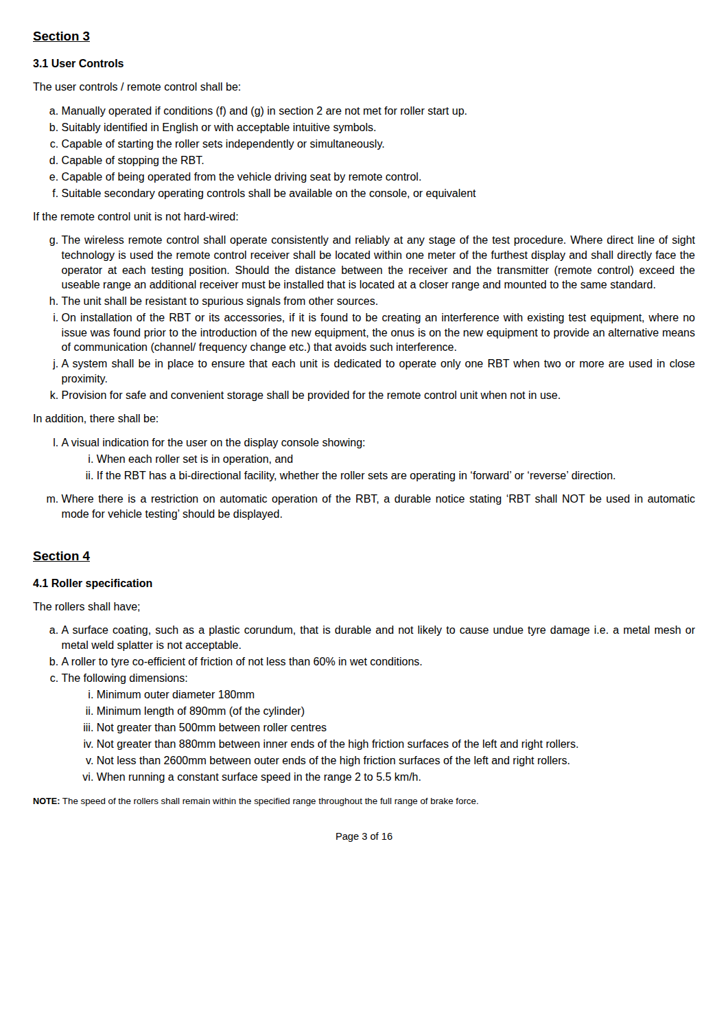Section 3
3.1 User Controls
The user controls / remote control shall be:
Manually operated if conditions (f) and (g) in section 2 are not met for roller start up.
Suitably identified in English or with acceptable intuitive symbols.
Capable of starting the roller sets independently or simultaneously.
Capable of stopping the RBT.
Capable of being operated from the vehicle driving seat by remote control.
Suitable secondary operating controls shall be available on the console, or equivalent
If the remote control unit is not hard-wired:
The wireless remote control shall operate consistently and reliably at any stage of the test procedure. Where direct line of sight technology is used the remote control receiver shall be located within one meter of the furthest display and shall directly face the operator at each testing position. Should the distance between the receiver and the transmitter (remote control) exceed the useable range an additional receiver must be installed that is located at a closer range and mounted to the same standard.
The unit shall be resistant to spurious signals from other sources.
On installation of the RBT or its accessories, if it is found to be creating an interference with existing test equipment, where no issue was found prior to the introduction of the new equipment, the onus is on the new equipment to provide an alternative means of communication (channel/ frequency change etc.) that avoids such interference.
A system shall be in place to ensure that each unit is dedicated to operate only one RBT when two or more are used in close proximity.
Provision for safe and convenient storage shall be provided for the remote control unit when not in use.
In addition, there shall be:
A visual indication for the user on the display console showing:
When each roller set is in operation, and
If the RBT has a bi-directional facility, whether the roller sets are operating in ‘forward’ or ‘reverse’ direction.
Where there is a restriction on automatic operation of the RBT, a durable notice stating ‘RBT shall NOT be used in automatic mode for vehicle testing’ should be displayed.
Section 4
4.1 Roller specification
The rollers shall have;
A surface coating, such as a plastic corundum, that is durable and not likely to cause undue tyre damage i.e. a metal mesh or metal weld splatter is not acceptable.
A roller to tyre co-efficient of friction of not less than 60% in wet conditions.
The following dimensions:
Minimum outer diameter 180mm
Minimum length of 890mm (of the cylinder)
Not greater than 500mm between roller centres
Not greater than 880mm between inner ends of the high friction surfaces of the left and right rollers.
Not less than 2600mm between outer ends of the high friction surfaces of the left and right rollers.
When running a constant surface speed in the range 2 to 5.5 km/h.
NOTE: The speed of the rollers shall remain within the specified range throughout the full range of brake force.
Page 3 of 16